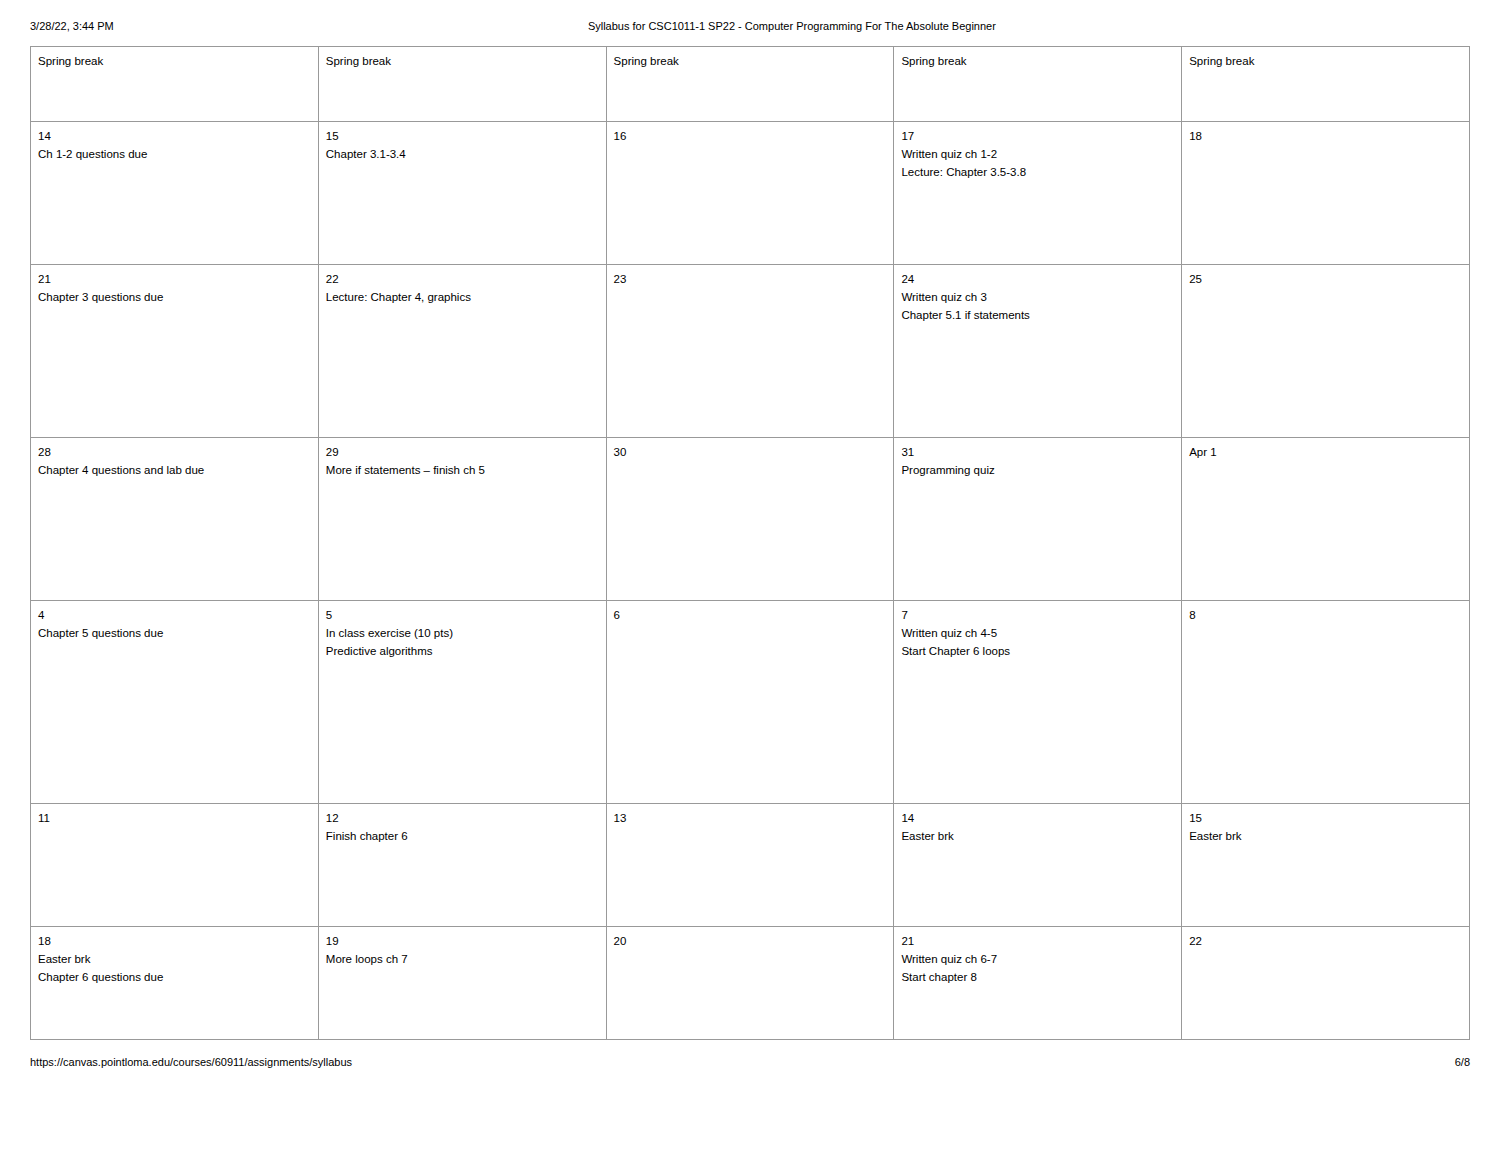3/28/22, 3:44 PM Syllabus for CSC1011-1 SP22 - Computer Programming For The Absolute Beginner
| Spring break | Spring break | Spring break | Spring break | Spring break |
| 14 Ch 1-2 questions due | 15 Chapter 3.1-3.4 | 16 | 17 Written quiz ch 1-2 Lecture: Chapter 3.5-3.8 | 18 |
| 21 Chapter 3 questions due | 22 Lecture: Chapter 4, graphics | 23 | 24 Written quiz ch 3 Chapter 5.1 if statements | 25 |
| 28 Chapter 4 questions and lab due | 29 More if statements – finish ch 5 | 30 | 31 Programming quiz | Apr 1 |
| 4 Chapter 5 questions due | 5 In class exercise (10 pts) Predictive algorithms | 6 | 7 Written quiz ch 4-5 Start Chapter 6 loops | 8 |
| 11 | 12 Finish chapter 6 | 13 | 14 Easter brk | 15 Easter brk |
| 18 Easter brk Chapter 6 questions due | 19 More loops ch 7 | 20 | 21 Written quiz ch 6-7 Start chapter 8 | 22 |
https://canvas.pointloma.edu/courses/60911/assignments/syllabus 6/8